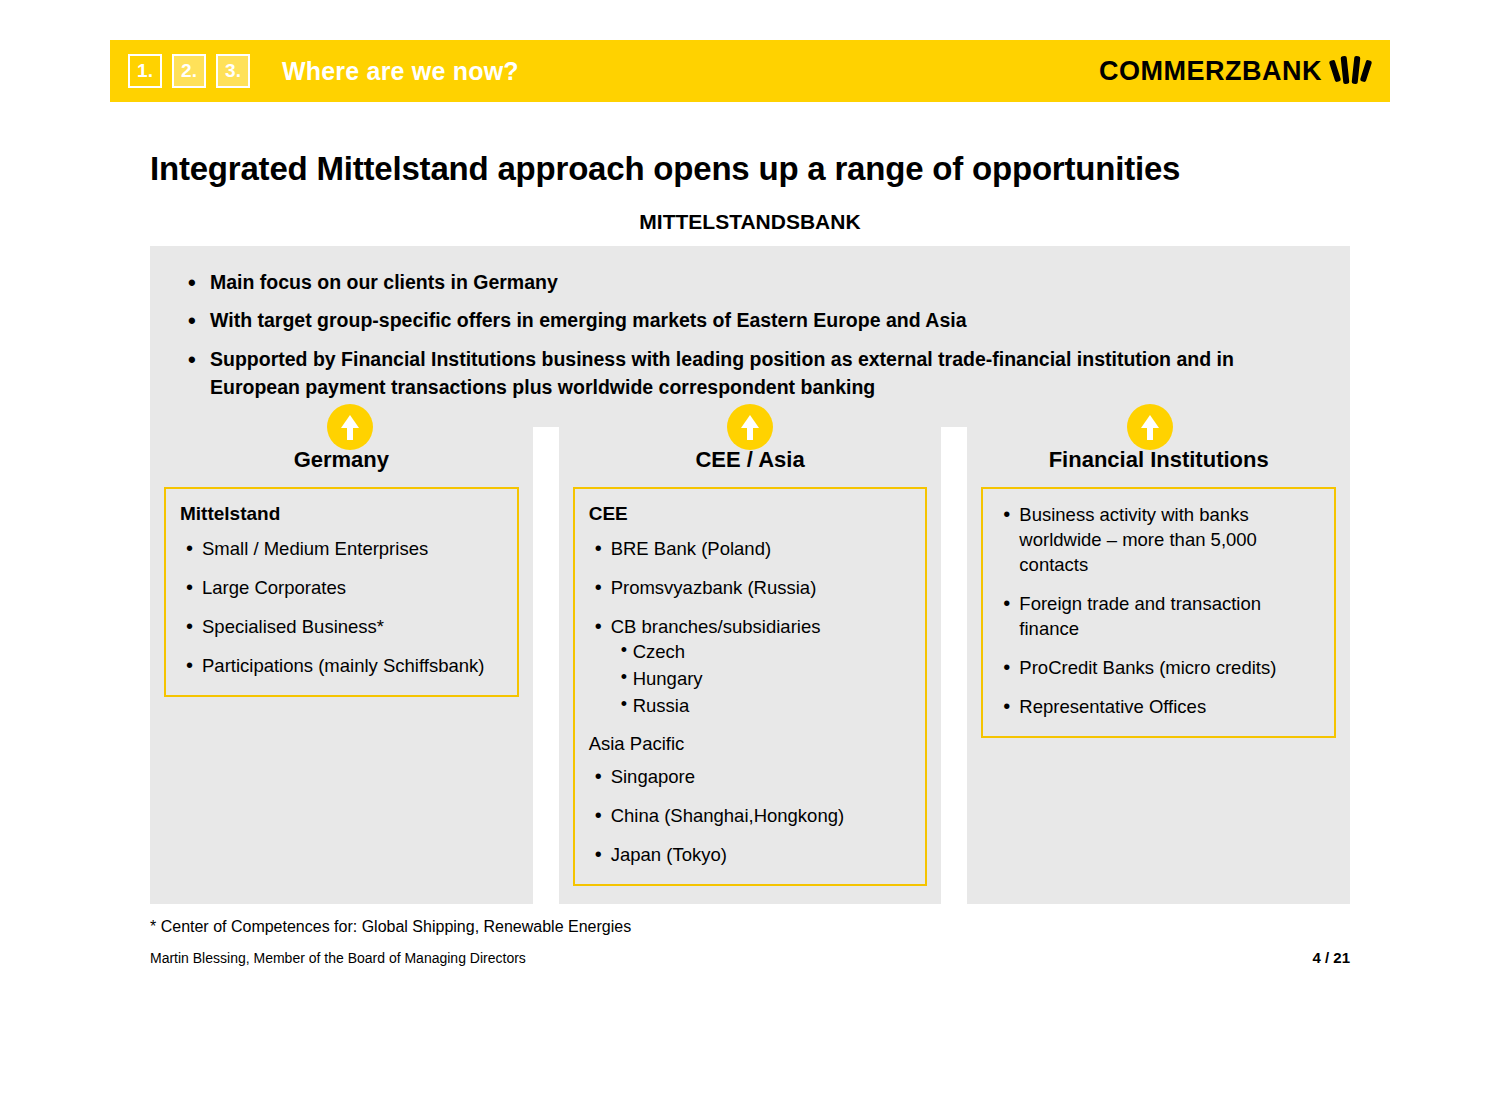1.
2.
3.
Where are we now?
COMMERZBANK
Integrated Mittelstand approach opens up a range of opportunities
MITTELSTANDSBANK
Main focus on our clients in Germany
With target group-specific offers in emerging markets of Eastern Europe and Asia
Supported by Financial Institutions business with leading position as external trade-financial institution and in European payment transactions plus worldwide correspondent banking
Germany
Mittelstand
Small / Medium Enterprises
Large Corporates
Specialised Business*
Participations (mainly Schiffsbank)
CEE / Asia
CEE
BRE Bank (Poland)
Promsvyazbank (Russia)
CB branches/subsidiaries
Czech
Hungary
Russia
Asia Pacific
Singapore
China (Shanghai,Hongkong)
Japan (Tokyo)
Financial Institutions
Business activity with banks worldwide – more than 5,000 contacts
Foreign trade and transaction finance
ProCredit Banks (micro credits)
Representative Offices
* Center of Competences for: Global Shipping, Renewable Energies
Martin Blessing, Member of the Board of Managing Directors
4 / 21